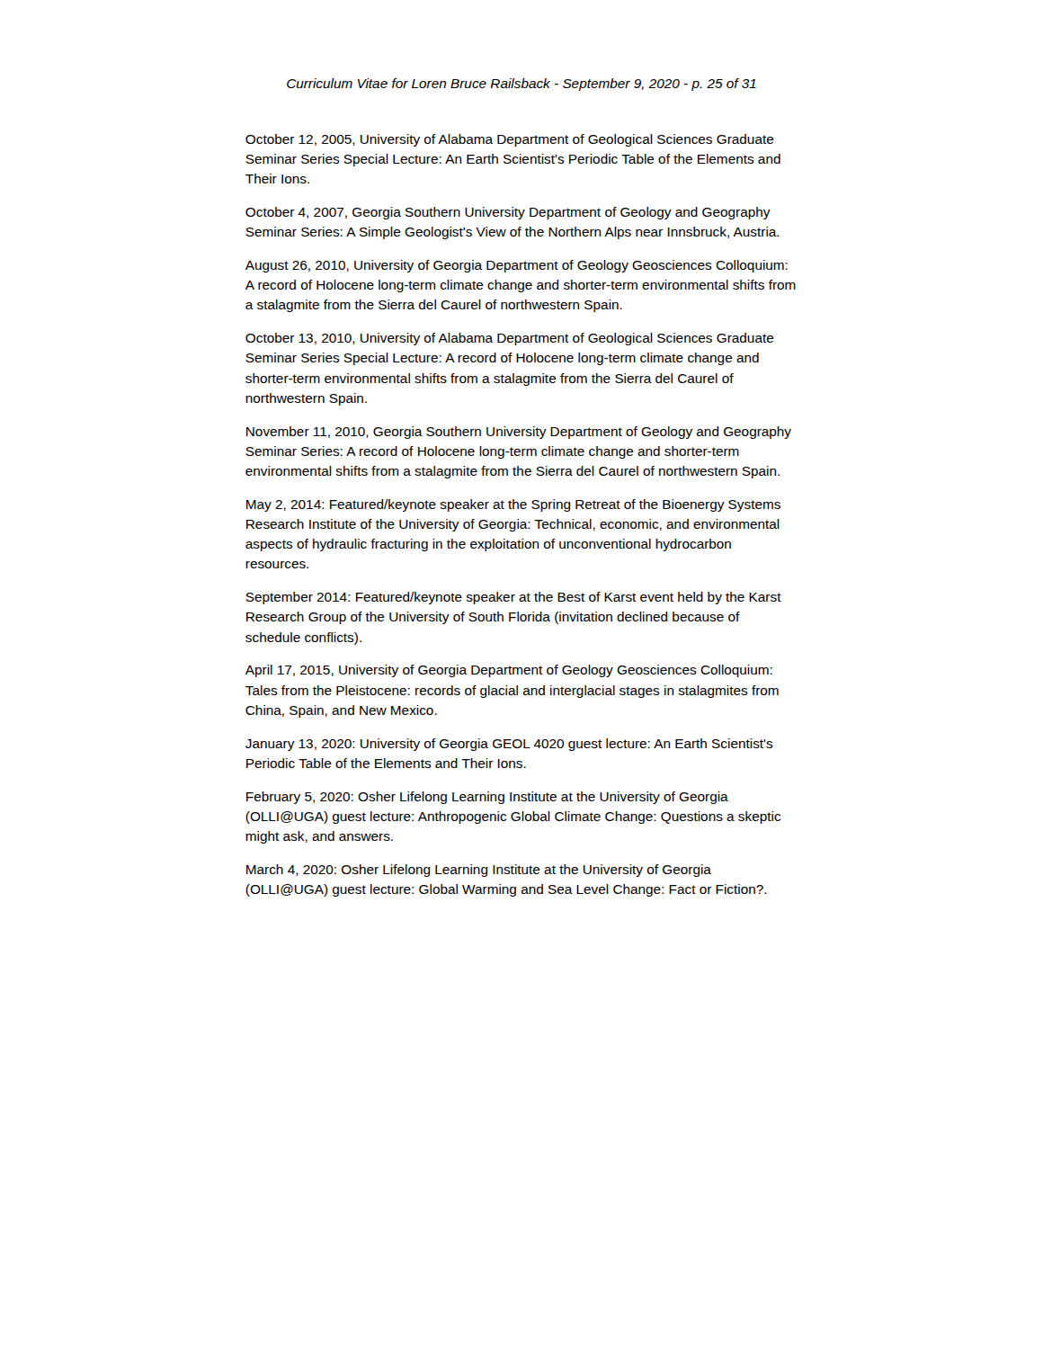Curriculum Vitae for Loren Bruce Railsback - September 9, 2020 - p. 25 of 31
October 12, 2005, University of Alabama Department of Geological Sciences Graduate Seminar Series Special Lecture: An Earth Scientist's Periodic Table of the Elements and Their Ions.
October 4, 2007, Georgia Southern University Department of Geology and Geography Seminar Series: A Simple Geologist's View of the Northern Alps near Innsbruck, Austria.
August 26, 2010, University of Georgia Department of Geology Geosciences Colloquium: A record of Holocene long-term climate change and shorter-term environmental shifts from a stalagmite from the Sierra del Caurel of northwestern Spain.
October 13, 2010, University of Alabama Department of Geological Sciences Graduate Seminar Series Special Lecture: A record of Holocene long-term climate change and shorter-term environmental shifts from a stalagmite from the Sierra del Caurel of northwestern Spain.
November 11, 2010, Georgia Southern University Department of Geology and Geography Seminar Series: A record of Holocene long-term climate change and shorter-term environmental shifts from a stalagmite from the Sierra del Caurel of northwestern Spain.
May 2, 2014: Featured/keynote speaker at the Spring Retreat of the Bioenergy Systems Research Institute of the University of Georgia: Technical, economic, and environmental aspects of hydraulic fracturing in the exploitation of unconventional hydrocarbon resources.
September 2014: Featured/keynote speaker at the Best of Karst event held by the Karst Research Group of the University of South Florida (invitation declined because of schedule conflicts).
April 17, 2015, University of Georgia Department of Geology Geosciences Colloquium: Tales from the Pleistocene: records of glacial and interglacial stages in stalagmites from China, Spain, and New Mexico.
January 13, 2020: University of Georgia GEOL 4020 guest lecture: An Earth Scientist's Periodic Table of the Elements and Their Ions.
February 5, 2020: Osher Lifelong Learning Institute at the University of Georgia (OLLI@UGA) guest lecture: Anthropogenic Global Climate Change: Questions a skeptic might ask, and answers.
March 4, 2020: Osher Lifelong Learning Institute at the University of Georgia (OLLI@UGA) guest lecture: Global Warming and Sea Level Change: Fact or Fiction?.